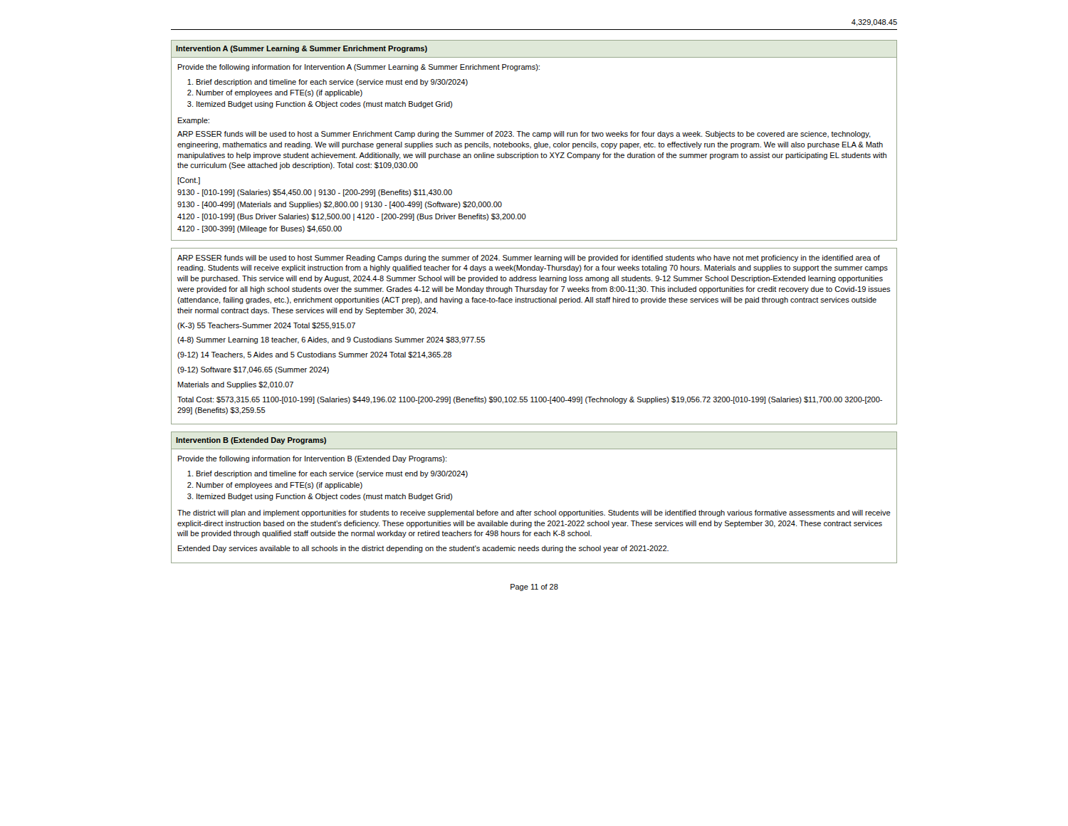4,329,048.45
Intervention A (Summer Learning & Summer Enrichment Programs)
Provide the following information for Intervention A (Summer Learning & Summer Enrichment Programs):
Brief description and timeline for each service (service must end by 9/30/2024)
Number of employees and FTE(s) (if applicable)
Itemized Budget using Function & Object codes (must match Budget Grid)
Example:
ARP ESSER funds will be used to host a Summer Enrichment Camp during the Summer of 2023. The camp will run for two weeks for four days a week. Subjects to be covered are science, technology, engineering, mathematics and reading. We will purchase general supplies such as pencils, notebooks, glue, color pencils, copy paper, etc. to effectively run the program. We will also purchase ELA & Math manipulatives to help improve student achievement. Additionally, we will purchase an online subscription to XYZ Company for the duration of the summer program to assist our participating EL students with the curriculum (See attached job description). Total cost: $109,030.00
[Cont.]
9130 - [010-199] (Salaries) $54,450.00 | 9130 - [200-299] (Benefits) $11,430.00
9130 - [400-499] (Materials and Supplies) $2,800.00 | 9130 - [400-499] (Software) $20,000.00
4120 - [010-199] (Bus Driver Salaries) $12,500.00 | 4120 - [200-299] (Bus Driver Benefits) $3,200.00
4120 - [300-399] (Mileage for Buses) $4,650.00
ARP ESSER funds will be used to host Summer Reading Camps during the summer of 2024. Summer learning will be provided for identified students who have not met proficiency in the identified area of reading. Students will receive explicit instruction from a highly qualified teacher for 4 days a week(Monday-Thursday) for a four weeks totaling 70 hours. Materials and supplies to support the summer camps will be purchased. This service will end by August, 2024.4-8 Summer School will be provided to address learning loss among all students. 9-12 Summer School Description-Extended learning opportunities were provided for all high school students over the summer. Grades 4-12 will be Monday through Thursday for 7 weeks from 8:00-11;30. This included opportunities for credit recovery due to Covid-19 issues (attendance, failing grades, etc.), enrichment opportunities (ACT prep), and having a face-to-face instructional period. All staff hired to provide these services will be paid through contract services outside their normal contract days. These services will end by September 30, 2024.
(K-3) 55 Teachers-Summer 2024 Total $255,915.07
(4-8) Summer Learning 18 teacher, 6 Aides, and 9 Custodians Summer 2024 $83,977.55
(9-12) 14 Teachers, 5 Aides and 5 Custodians Summer 2024 Total $214,365.28
(9-12) Software $17,046.65 (Summer 2024)
Materials and Supplies $2,010.07
Total Cost: $573,315.65 1100-[010-199] (Salaries) $449,196.02 1100-[200-299] (Benefits) $90,102.55 1100-[400-499] (Technology & Supplies) $19,056.72 3200-[010-199] (Salaries) $11,700.00 3200-[200-299] (Benefits) $3,259.55
Intervention B (Extended Day Programs)
Provide the following information for Intervention B (Extended Day Programs):
Brief description and timeline for each service (service must end by 9/30/2024)
Number of employees and FTE(s) (if applicable)
Itemized Budget using Function & Object codes (must match Budget Grid)
The district will plan and implement opportunities for students to receive supplemental before and after school opportunities. Students will be identified through various formative assessments and will receive explicit-direct instruction based on the student's deficiency. These opportunities will be available during the 2021-2022 school year. These services will end by September 30, 2024. These contract services will be provided through qualified staff outside the normal workday or retired teachers for 498 hours for each K-8 school.
Extended Day services available to all schools in the district depending on the student's academic needs during the school year of 2021-2022.
Page 11 of 28